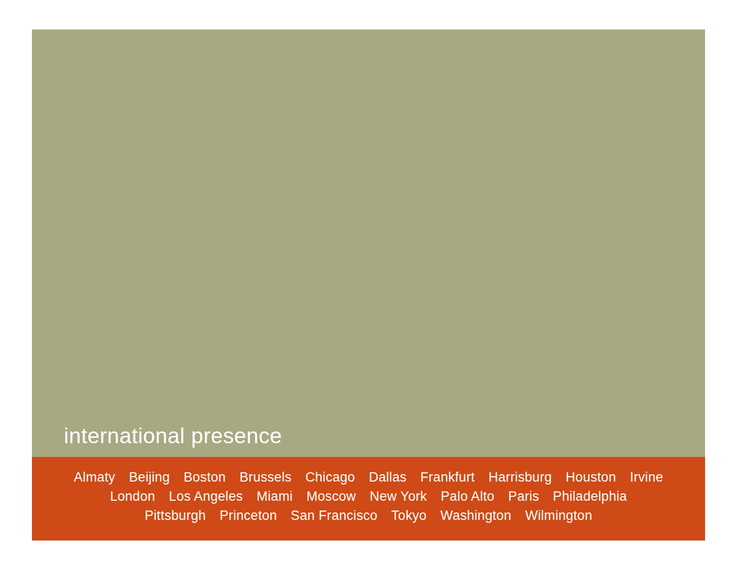international presence
Almaty Beijing Boston Brussels Chicago Dallas Frankfurt Harrisburg Houston Irvine
London Los Angeles Miami Moscow New York Palo Alto Paris Philadelphia
Pittsburgh Princeton San Francisco Tokyo Washington Wilmington